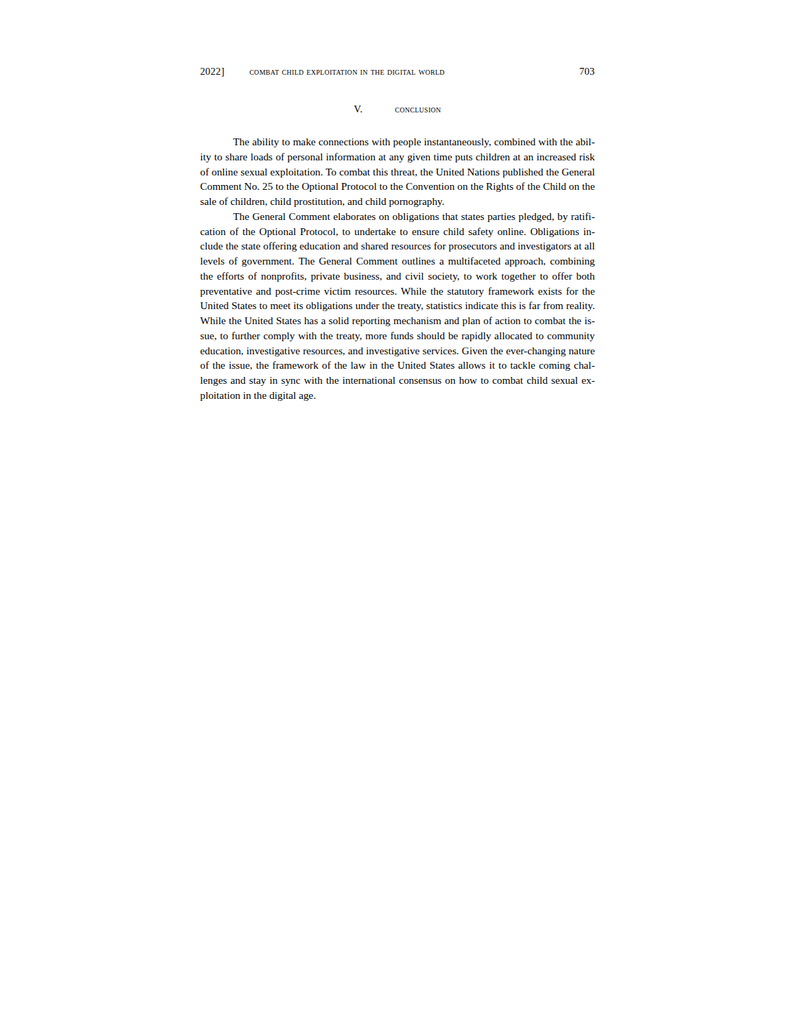2022] Combat Child Exploitation in the Digital World 703
V. Conclusion
The ability to make connections with people instantaneously, combined with the ability to share loads of personal information at any given time puts children at an increased risk of online sexual exploitation. To combat this threat, the United Nations published the General Comment No. 25 to the Optional Protocol to the Convention on the Rights of the Child on the sale of children, child prostitution, and child pornography.
The General Comment elaborates on obligations that states parties pledged, by ratification of the Optional Protocol, to undertake to ensure child safety online. Obligations include the state offering education and shared resources for prosecutors and investigators at all levels of government. The General Comment outlines a multifaceted approach, combining the efforts of nonprofits, private business, and civil society, to work together to offer both preventative and post-crime victim resources. While the statutory framework exists for the United States to meet its obligations under the treaty, statistics indicate this is far from reality. While the United States has a solid reporting mechanism and plan of action to combat the issue, to further comply with the treaty, more funds should be rapidly allocated to community education, investigative resources, and investigative services. Given the ever-changing nature of the issue, the framework of the law in the United States allows it to tackle coming challenges and stay in sync with the international consensus on how to combat child sexual exploitation in the digital age.